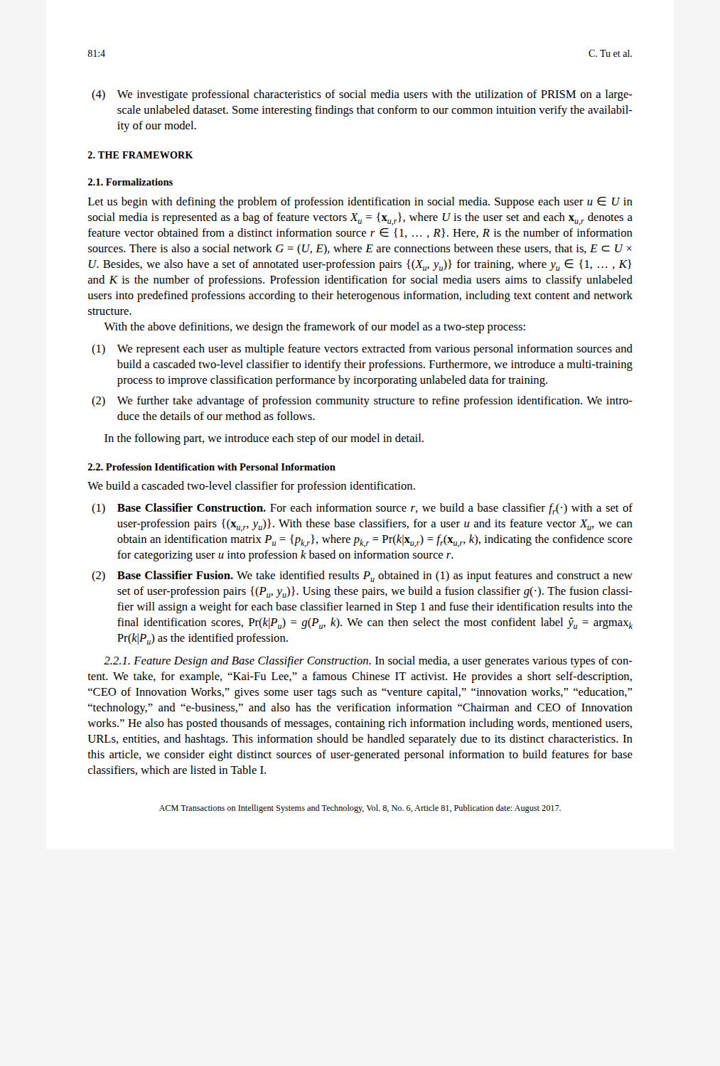81:4 C. Tu et al.
(4) We investigate professional characteristics of social media users with the utilization of PRISM on a large-scale unlabeled dataset. Some interesting findings that conform to our common intuition verify the availability of our model.
2. The Framework
2.1. Formalizations
Let us begin with defining the problem of profession identification in social media. Suppose each user u ∈ U in social media is represented as a bag of feature vectors Xu = {xu,r}, where U is the user set and each xu,r denotes a feature vector obtained from a distinct information source r ∈ {1, … , R}. Here, R is the number of information sources. There is also a social network G = (U, E), where E are connections between these users, that is, E ⊂ U × U. Besides, we also have a set of annotated user-profession pairs {(Xu, yu)} for training, where yu ∈ {1, … , K} and K is the number of professions. Profession identification for social media users aims to classify unlabeled users into predefined professions according to their heterogenous information, including text content and network structure.
With the above definitions, we design the framework of our model as a two-step process:
(1) We represent each user as multiple feature vectors extracted from various personal information sources and build a cascaded two-level classifier to identify their professions. Furthermore, we introduce a multi-training process to improve classification performance by incorporating unlabeled data for training.
(2) We further take advantage of profession community structure to refine profession identification. We introduce the details of our method as follows.
In the following part, we introduce each step of our model in detail.
2.2. Profession Identification with Personal Information
We build a cascaded two-level classifier for profession identification.
(1) Base Classifier Construction. For each information source r, we build a base classifier fr(·) with a set of user-profession pairs {(xu,r, yu)}. With these base classifiers, for a user u and its feature vector Xu, we can obtain an identification matrix Pu = {pk,r}, where pk,r = Pr(k|xu,r) = fr(xu,r, k), indicating the confidence score for categorizing user u into profession k based on information source r.
(2) Base Classifier Fusion. We take identified results Pu obtained in (1) as input features and construct a new set of user-profession pairs {(Pu, yu)}. Using these pairs, we build a fusion classifier g(·). The fusion classifier will assign a weight for each base classifier learned in Step 1 and fuse their identification results into the final identification scores, Pr(k|Pu) = g(Pu, k). We can then select the most confident label ŷu = argmaxk Pr(k|Pu) as the identified profession.
2.2.1. Feature Design and Base Classifier Construction. In social media, a user generates various types of content. We take, for example, “Kai-Fu Lee,” a famous Chinese IT activist. He provides a short self-description, “CEO of Innovation Works,” gives some user tags such as “venture capital,” “innovation works,” “education,” “technology,” and “e-business,” and also has the verification information “Chairman and CEO of Innovation works.” He also has posted thousands of messages, containing rich information including words, mentioned users, URLs, entities, and hashtags. This information should be handled separately due to its distinct characteristics. In this article, we consider eight distinct sources of user-generated personal information to build features for base classifiers, which are listed in Table I.
ACM Transactions on Intelligent Systems and Technology, Vol. 8, No. 6, Article 81, Publication date: August 2017.